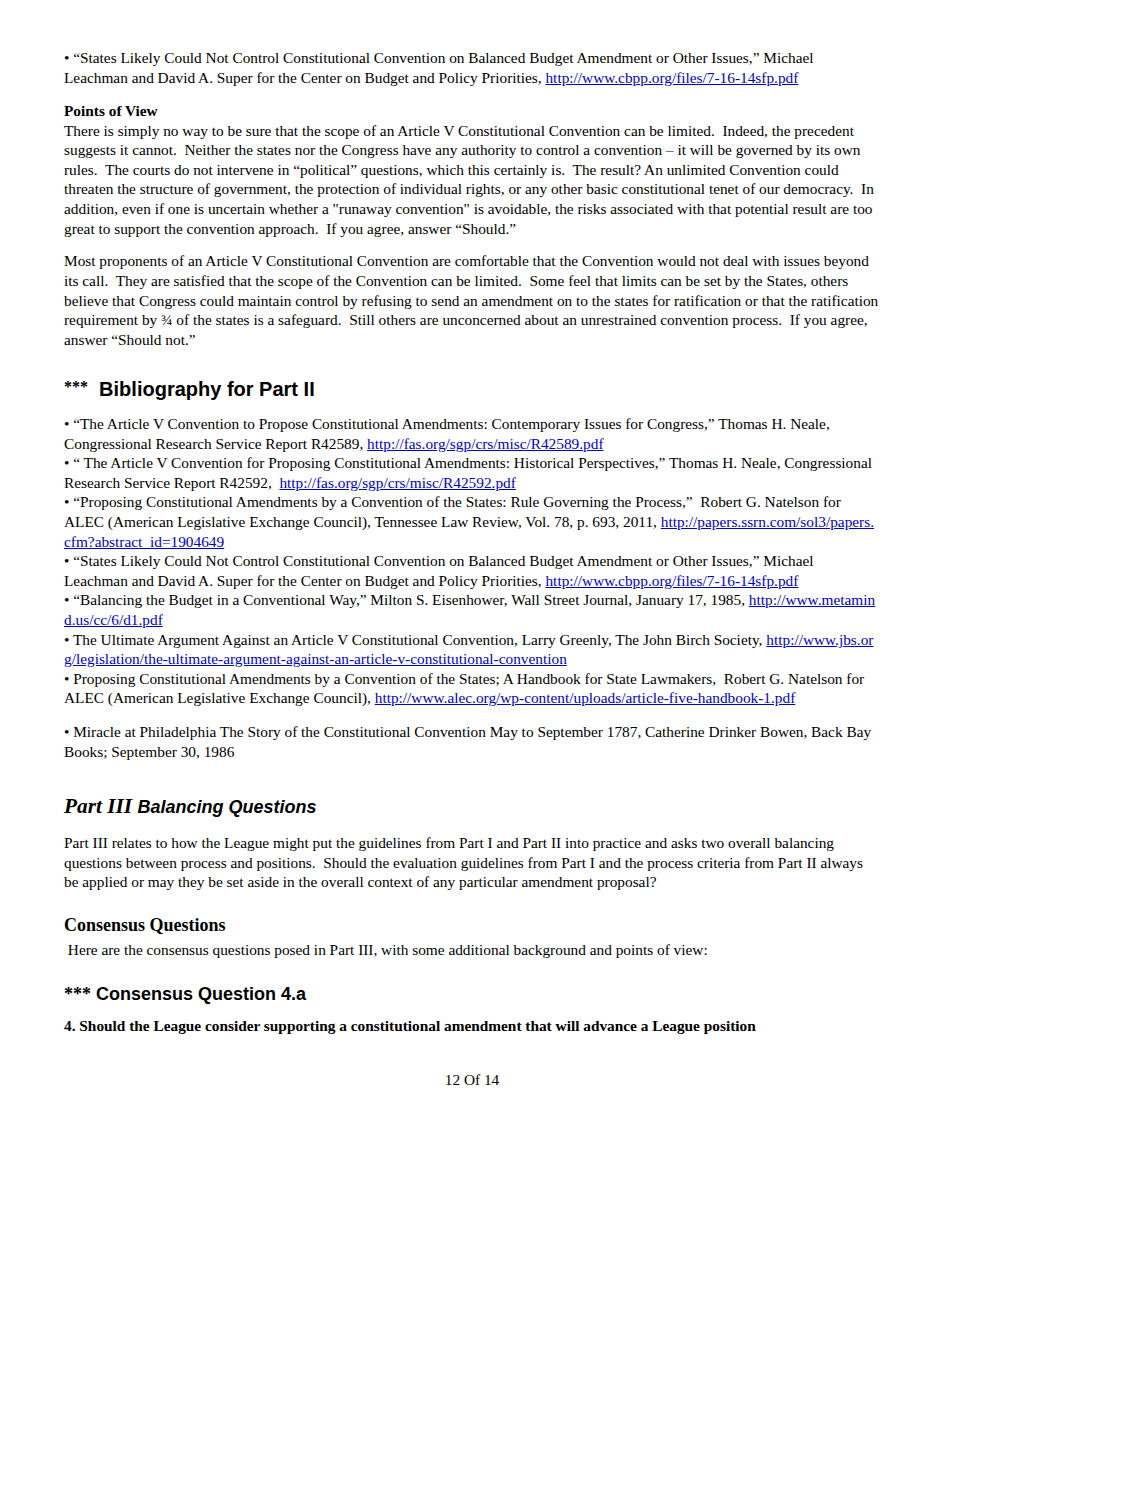• “States Likely Could Not Control Constitutional Convention on Balanced Budget Amendment or Other Issues,” Michael Leachman and David A. Super for the Center on Budget and Policy Priorities, http://www.cbpp.org/files/7-16-14sfp.pdf
Points of View
There is simply no way to be sure that the scope of an Article V Constitutional Convention can be limited. Indeed, the precedent suggests it cannot. Neither the states nor the Congress have any authority to control a convention – it will be governed by its own rules. The courts do not intervene in “political” questions, which this certainly is. The result? An unlimited Convention could threaten the structure of government, the protection of individual rights, or any other basic constitutional tenet of our democracy. In addition, even if one is uncertain whether a "runaway convention" is avoidable, the risks associated with that potential result are too great to support the convention approach. If you agree, answer “Should.”
Most proponents of an Article V Constitutional Convention are comfortable that the Convention would not deal with issues beyond its call. They are satisfied that the scope of the Convention can be limited. Some feel that limits can be set by the States, others believe that Congress could maintain control by refusing to send an amendment on to the states for ratification or that the ratification requirement by ¾ of the states is a safeguard. Still others are unconcerned about an unrestrained convention process. If you agree, answer “Should not.”
*** Bibliography for Part II
• “The Article V Convention to Propose Constitutional Amendments: Contemporary Issues for Congress,” Thomas H. Neale, Congressional Research Service Report R42589, http://fas.org/sgp/crs/misc/R42589.pdf
• “ The Article V Convention for Proposing Constitutional Amendments: Historical Perspectives,” Thomas H. Neale, Congressional Research Service Report R42592, http://fas.org/sgp/crs/misc/R42592.pdf
• “Proposing Constitutional Amendments by a Convention of the States: Rule Governing the Process,” Robert G. Natelson for ALEC (American Legislative Exchange Council), Tennessee Law Review, Vol. 78, p. 693, 2011, http://papers.ssrn.com/sol3/papers.cfm?abstract_id=1904649
• “States Likely Could Not Control Constitutional Convention on Balanced Budget Amendment or Other Issues,” Michael Leachman and David A. Super for the Center on Budget and Policy Priorities, http://www.cbpp.org/files/7-16-14sfp.pdf
• “Balancing the Budget in a Conventional Way,” Milton S. Eisenhower, Wall Street Journal, January 17, 1985, http://www.metamind.us/cc/6/d1.pdf
• The Ultimate Argument Against an Article V Constitutional Convention, Larry Greenly, The John Birch Society, http://www.jbs.org/legislation/the-ultimate-argument-against-an-article-v-constitutional-convention
• Proposing Constitutional Amendments by a Convention of the States; A Handbook for State Lawmakers, Robert G. Natelson for ALEC (American Legislative Exchange Council), http://www.alec.org/wp-content/uploads/article-five-handbook-1.pdf
• Miracle at Philadelphia The Story of the Constitutional Convention May to September 1787, Catherine Drinker Bowen, Back Bay Books; September 30, 1986
Part III Balancing Questions
Part III relates to how the League might put the guidelines from Part I and Part II into practice and asks two overall balancing questions between process and positions. Should the evaluation guidelines from Part I and the process criteria from Part II always be applied or may they be set aside in the overall context of any particular amendment proposal?
Consensus Questions
Here are the consensus questions posed in Part III, with some additional background and points of view:
*** Consensus Question 4.a
4. Should the League consider supporting a constitutional amendment that will advance a League position
12 Of 14